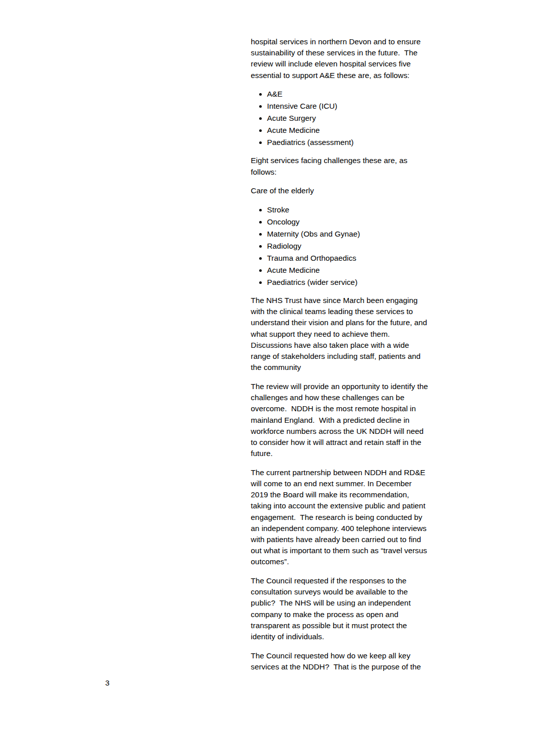hospital services in northern Devon and to ensure sustainability of these services in the future. The review will include eleven hospital services five essential to support A&E these are, as follows:
A&E
Intensive Care (ICU)
Acute Surgery
Acute Medicine
Paediatrics (assessment)
Eight services facing challenges these are, as follows:
Care of the elderly
Stroke
Oncology
Maternity (Obs and Gynae)
Radiology
Trauma and Orthopaedics
Acute Medicine
Paediatrics (wider service)
The NHS Trust have since March been engaging with the clinical teams leading these services to understand their vision and plans for the future, and what support they need to achieve them. Discussions have also taken place with a wide range of stakeholders including staff, patients and the community
The review will provide an opportunity to identify the challenges and how these challenges can be overcome. NDDH is the most remote hospital in mainland England. With a predicted decline in workforce numbers across the UK NDDH will need to consider how it will attract and retain staff in the future.
The current partnership between NDDH and RD&E will come to an end next summer. In December 2019 the Board will make its recommendation, taking into account the extensive public and patient engagement. The research is being conducted by an independent company. 400 telephone interviews with patients have already been carried out to find out what is important to them such as “travel versus outcomes”.
The Council requested if the responses to the consultation surveys would be available to the public? The NHS will be using an independent company to make the process as open and transparent as possible but it must protect the identity of individuals.
The Council requested how do we keep all key services at the NDDH? That is the purpose of the
3